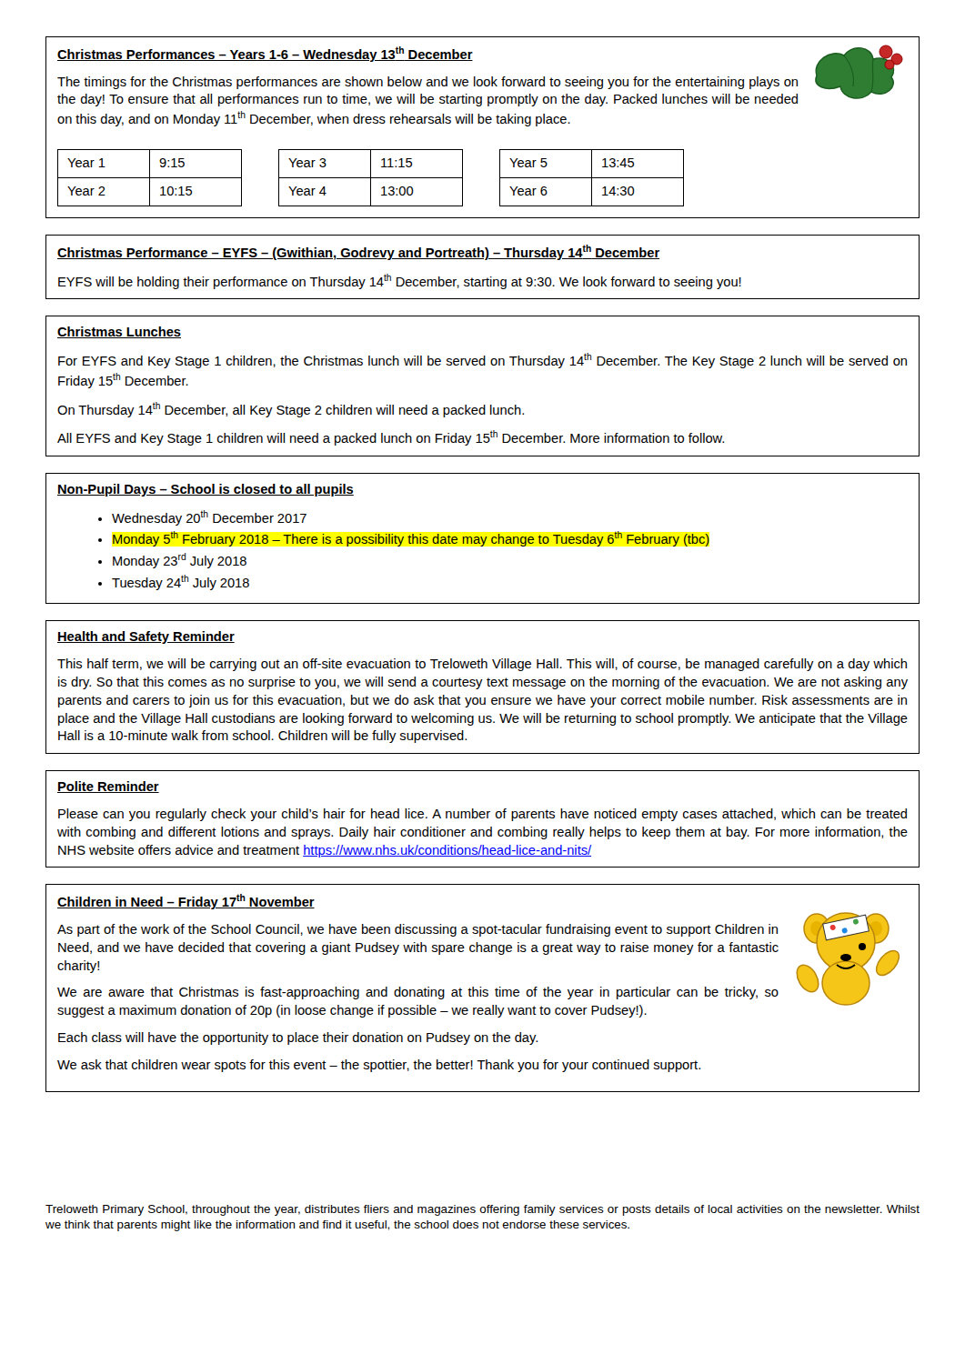Christmas Performances – Years 1-6 – Wednesday 13th December
The timings for the Christmas performances are shown below and we look forward to seeing you for the entertaining plays on the day! To ensure that all performances run to time, we will be starting promptly on the day. Packed lunches will be needed on this day, and on Monday 11th December, when dress rehearsals will be taking place.
| Year 1 | 9:15 |
| Year 2 | 10:15 |
| Year 3 | 11:15 |
| Year 4 | 13:00 |
| Year 5 | 13:45 |
| Year 6 | 14:30 |
Christmas Performance – EYFS – (Gwithian, Godrevy and Portreath) – Thursday 14th December
EYFS will be holding their performance on Thursday 14th December, starting at 9:30. We look forward to seeing you!
Christmas Lunches
For EYFS and Key Stage 1 children, the Christmas lunch will be served on Thursday 14th December. The Key Stage 2 lunch will be served on Friday 15th December.
On Thursday 14th December, all Key Stage 2 children will need a packed lunch.
All EYFS and Key Stage 1 children will need a packed lunch on Friday 15th December. More information to follow.
Non-Pupil Days – School is closed to all pupils
Wednesday 20th December 2017
Monday 5th February 2018 – There is a possibility this date may change to Tuesday 6th February (tbc)
Monday 23rd July 2018
Tuesday 24th July 2018
Health and Safety Reminder
This half term, we will be carrying out an off-site evacuation to Treloweth Village Hall. This will, of course, be managed carefully on a day which is dry. So that this comes as no surprise to you, we will send a courtesy text message on the morning of the evacuation. We are not asking any parents and carers to join us for this evacuation, but we do ask that you ensure we have your correct mobile number. Risk assessments are in place and the Village Hall custodians are looking forward to welcoming us. We will be returning to school promptly. We anticipate that the Village Hall is a 10-minute walk from school. Children will be fully supervised.
Polite Reminder
Please can you regularly check your child’s hair for head lice. A number of parents have noticed empty cases attached, which can be treated with combing and different lotions and sprays. Daily hair conditioner and combing really helps to keep them at bay. For more information, the NHS website offers advice and treatment https://www.nhs.uk/conditions/head-lice-and-nits/
Children in Need – Friday 17th November
As part of the work of the School Council, we have been discussing a spot-tacular fundraising event to support Children in Need, and we have decided that covering a giant Pudsey with spare change is a great way to raise money for a fantastic charity!
We are aware that Christmas is fast-approaching and donating at this time of the year in particular can be tricky, so suggest a maximum donation of 20p (in loose change if possible – we really want to cover Pudsey!).
Each class will have the opportunity to place their donation on Pudsey on the day.
We ask that children wear spots for this event – the spottier, the better! Thank you for your continued support.
Treloweth Primary School, throughout the year, distributes fliers and magazines offering family services or posts details of local activities on the newsletter. Whilst we think that parents might like the information and find it useful, the school does not endorse these services.